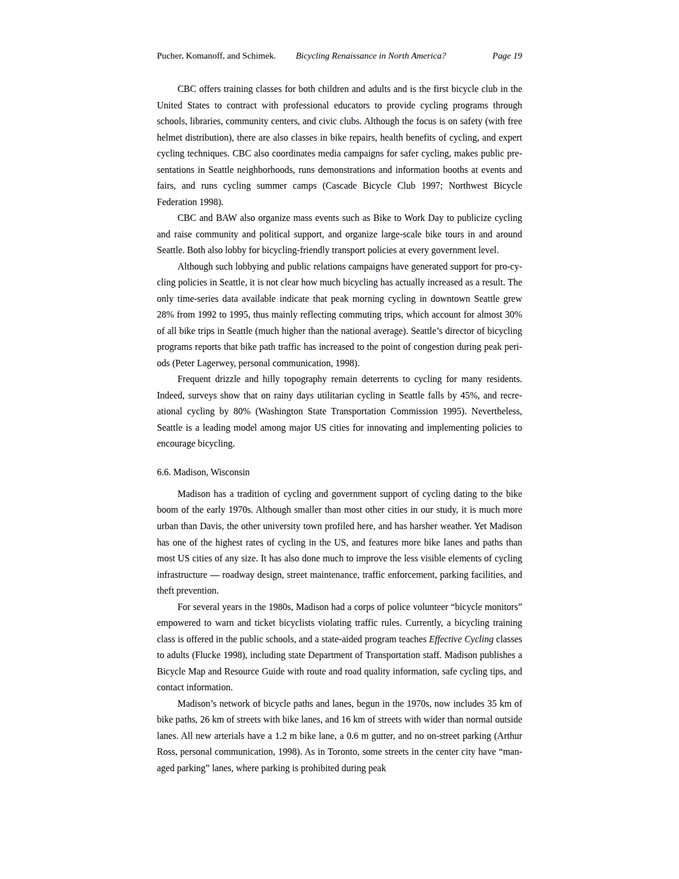Pucher, Komanoff, and Schimek. Bicycling Renaissance in North America?
Page 19
CBC offers training classes for both children and adults and is the first bicycle club in the United States to contract with professional educators to provide cycling programs through schools, libraries, community centers, and civic clubs. Although the focus is on safety (with free helmet distribution), there are also classes in bike repairs, health benefits of cycling, and expert cycling techniques. CBC also coordinates media campaigns for safer cycling, makes public presentations in Seattle neighborhoods, runs demonstrations and information booths at events and fairs, and runs cycling summer camps (Cascade Bicycle Club 1997; Northwest Bicycle Federation 1998).
CBC and BAW also organize mass events such as Bike to Work Day to publicize cycling and raise community and political support, and organize large-scale bike tours in and around Seattle. Both also lobby for bicycling-friendly transport policies at every government level.
Although such lobbying and public relations campaigns have generated support for pro-cycling policies in Seattle, it is not clear how much bicycling has actually increased as a result. The only time-series data available indicate that peak morning cycling in downtown Seattle grew 28% from 1992 to 1995, thus mainly reflecting commuting trips, which account for almost 30% of all bike trips in Seattle (much higher than the national average). Seattle’s director of bicycling programs reports that bike path traffic has increased to the point of congestion during peak periods (Peter Lagerwey, personal communication, 1998).
Frequent drizzle and hilly topography remain deterrents to cycling for many residents. Indeed, surveys show that on rainy days utilitarian cycling in Seattle falls by 45%, and recreational cycling by 80% (Washington State Transportation Commission 1995). Nevertheless, Seattle is a leading model among major US cities for innovating and implementing policies to encourage bicycling.
6.6. Madison, Wisconsin
Madison has a tradition of cycling and government support of cycling dating to the bike boom of the early 1970s. Although smaller than most other cities in our study, it is much more urban than Davis, the other university town profiled here, and has harsher weather. Yet Madison has one of the highest rates of cycling in the US, and features more bike lanes and paths than most US cities of any size. It has also done much to improve the less visible elements of cycling infrastructure — roadway design, street maintenance, traffic enforcement, parking facilities, and theft prevention.
For several years in the 1980s, Madison had a corps of police volunteer “bicycle monitors” empowered to warn and ticket bicyclists violating traffic rules. Currently, a bicycling training class is offered in the public schools, and a state-aided program teaches Effective Cycling classes to adults (Flucke 1998), including state Department of Transportation staff. Madison publishes a Bicycle Map and Resource Guide with route and road quality information, safe cycling tips, and contact information.
Madison’s network of bicycle paths and lanes, begun in the 1970s, now includes 35 km of bike paths, 26 km of streets with bike lanes, and 16 km of streets with wider than normal outside lanes. All new arterials have a 1.2 m bike lane, a 0.6 m gutter, and no on-street parking (Arthur Ross, personal communication, 1998). As in Toronto, some streets in the center city have “managed parking” lanes, where parking is prohibited during peak